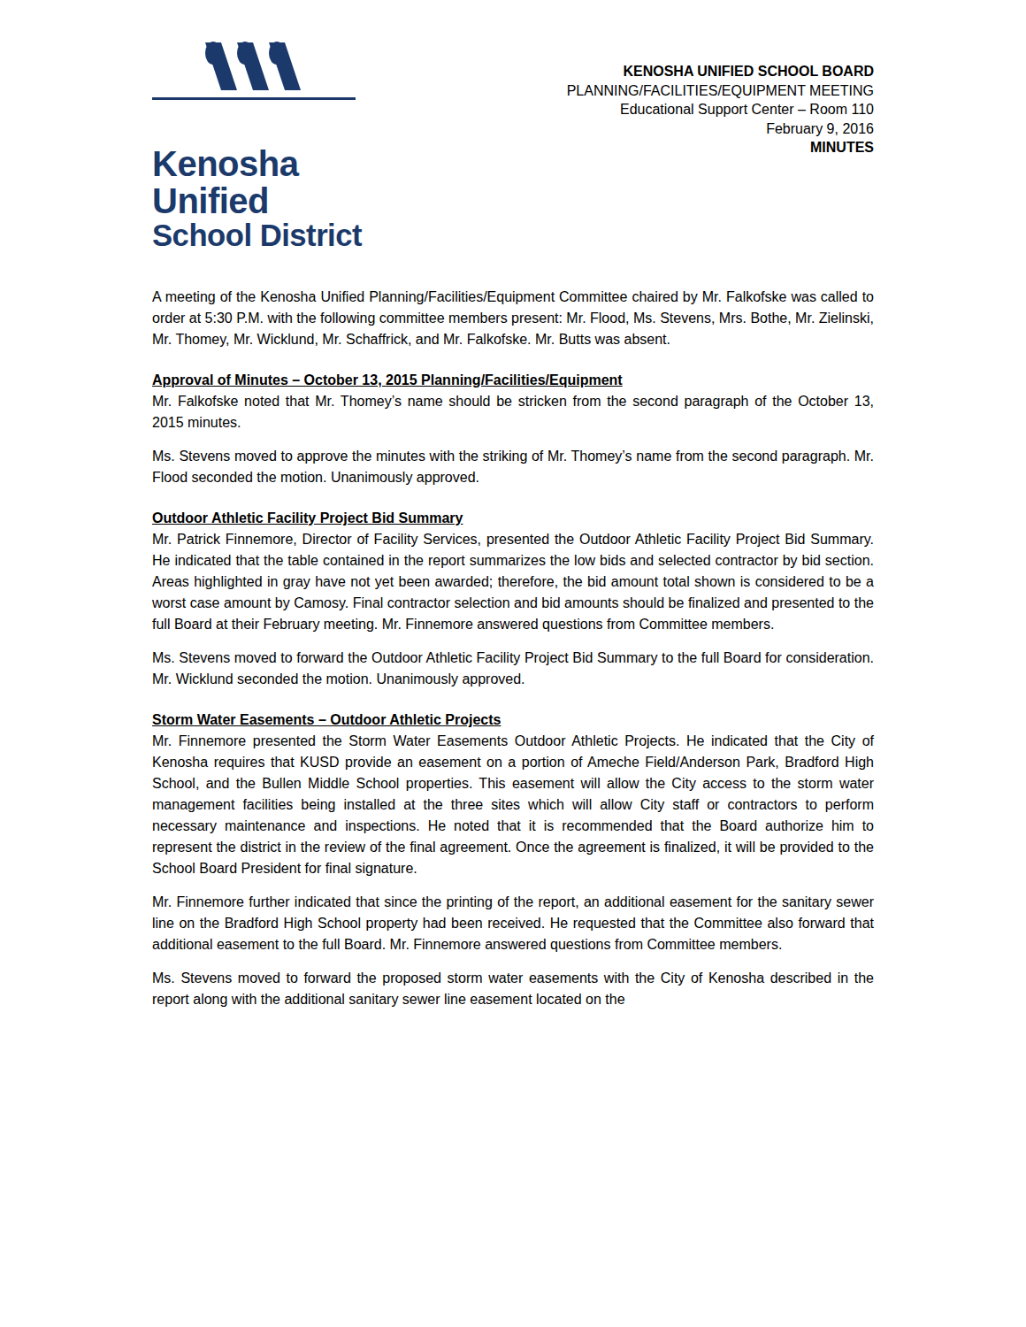Kenosha Unified School District
KENOSHA UNIFIED SCHOOL BOARD
PLANNING/FACILITIES/EQUIPMENT MEETING
Educational Support Center – Room 110
February 9, 2016
MINUTES
A meeting of the Kenosha Unified Planning/Facilities/Equipment Committee chaired by Mr. Falkofske was called to order at 5:30 P.M. with the following committee members present: Mr. Flood, Ms. Stevens, Mrs. Bothe, Mr. Zielinski, Mr. Thomey, Mr. Wicklund, Mr. Schaffrick, and Mr. Falkofske. Mr. Butts was absent.
Approval of Minutes – October 13, 2015 Planning/Facilities/Equipment
Mr. Falkofske noted that Mr. Thomey’s name should be stricken from the second paragraph of the October 13, 2015 minutes.
Ms. Stevens moved to approve the minutes with the striking of Mr. Thomey’s name from the second paragraph. Mr. Flood seconded the motion. Unanimously approved.
Outdoor Athletic Facility Project Bid Summary
Mr. Patrick Finnemore, Director of Facility Services, presented the Outdoor Athletic Facility Project Bid Summary. He indicated that the table contained in the report summarizes the low bids and selected contractor by bid section. Areas highlighted in gray have not yet been awarded; therefore, the bid amount total shown is considered to be a worst case amount by Camosy. Final contractor selection and bid amounts should be finalized and presented to the full Board at their February meeting. Mr. Finnemore answered questions from Committee members.
Ms. Stevens moved to forward the Outdoor Athletic Facility Project Bid Summary to the full Board for consideration. Mr. Wicklund seconded the motion. Unanimously approved.
Storm Water Easements – Outdoor Athletic Projects
Mr. Finnemore presented the Storm Water Easements Outdoor Athletic Projects. He indicated that the City of Kenosha requires that KUSD provide an easement on a portion of Ameche Field/Anderson Park, Bradford High School, and the Bullen Middle School properties. This easement will allow the City access to the storm water management facilities being installed at the three sites which will allow City staff or contractors to perform necessary maintenance and inspections. He noted that it is recommended that the Board authorize him to represent the district in the review of the final agreement. Once the agreement is finalized, it will be provided to the School Board President for final signature.
Mr. Finnemore further indicated that since the printing of the report, an additional easement for the sanitary sewer line on the Bradford High School property had been received. He requested that the Committee also forward that additional easement to the full Board. Mr. Finnemore answered questions from Committee members.
Ms. Stevens moved to forward the proposed storm water easements with the City of Kenosha described in the report along with the additional sanitary sewer line easement located on the